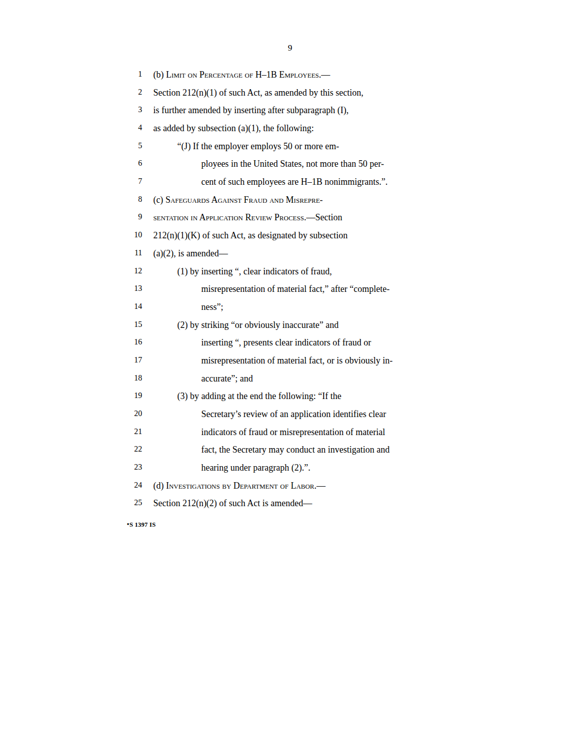9
(b) Limit on Percentage of H–1B Employees.—
Section 212(n)(1) of such Act, as amended by this section,
is further amended by inserting after subparagraph (I),
as added by subsection (a)(1), the following:
“(J) If the employer employs 50 or more em-
ployees in the United States, not more than 50 per-
cent of such employees are H–1B nonimmigrants.”.
(c) Safeguards Against Fraud and Misrepre-
sentation in Application Review Process.—Section
212(n)(1)(K) of such Act, as designated by subsection
(a)(2), is amended—
(1) by inserting “, clear indicators of fraud,
misrepresentation of material fact,” after “complete-
ness”;
(2) by striking “or obviously inaccurate” and
inserting “, presents clear indicators of fraud or
misrepresentation of material fact, or is obviously in-
accurate”; and
(3) by adding at the end the following: “If the
Secretary’s review of an application identifies clear
indicators of fraud or misrepresentation of material
fact, the Secretary may conduct an investigation and
hearing under paragraph (2).”.
(d) Investigations by Department of Labor.—
Section 212(n)(2) of such Act is amended—
•S 1397 IS